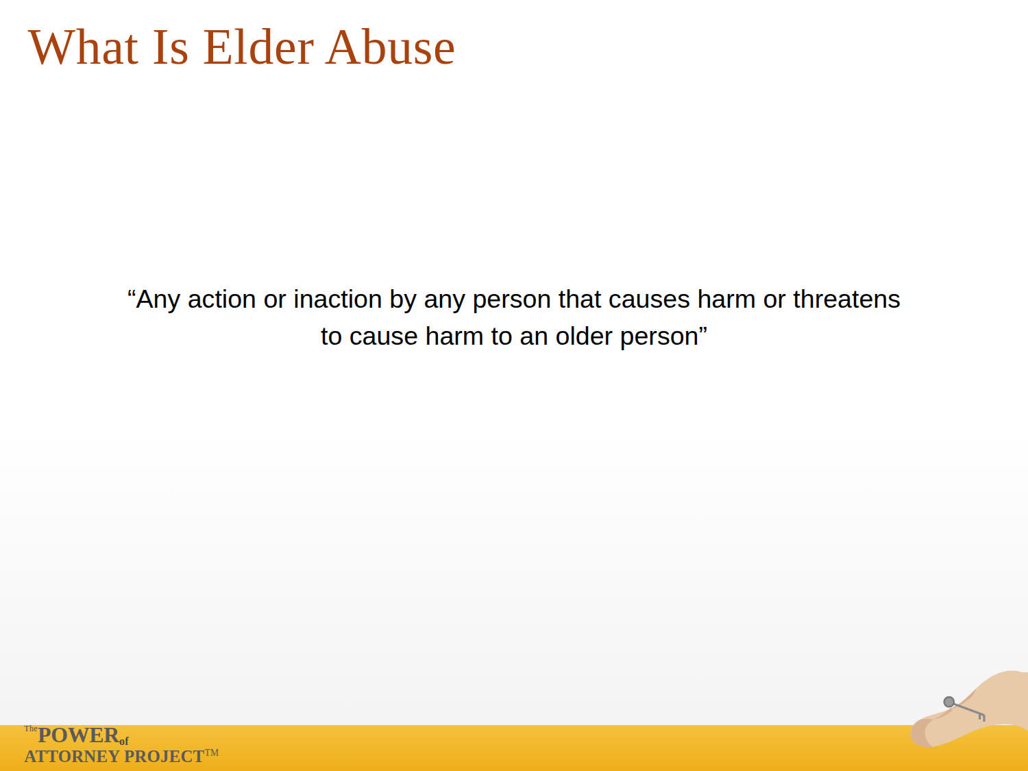What Is Elder Abuse
“Any action or inaction by any person that causes harm or threatens to cause harm to an older person”
The POWER of
ATTORNEY PROJECTTM